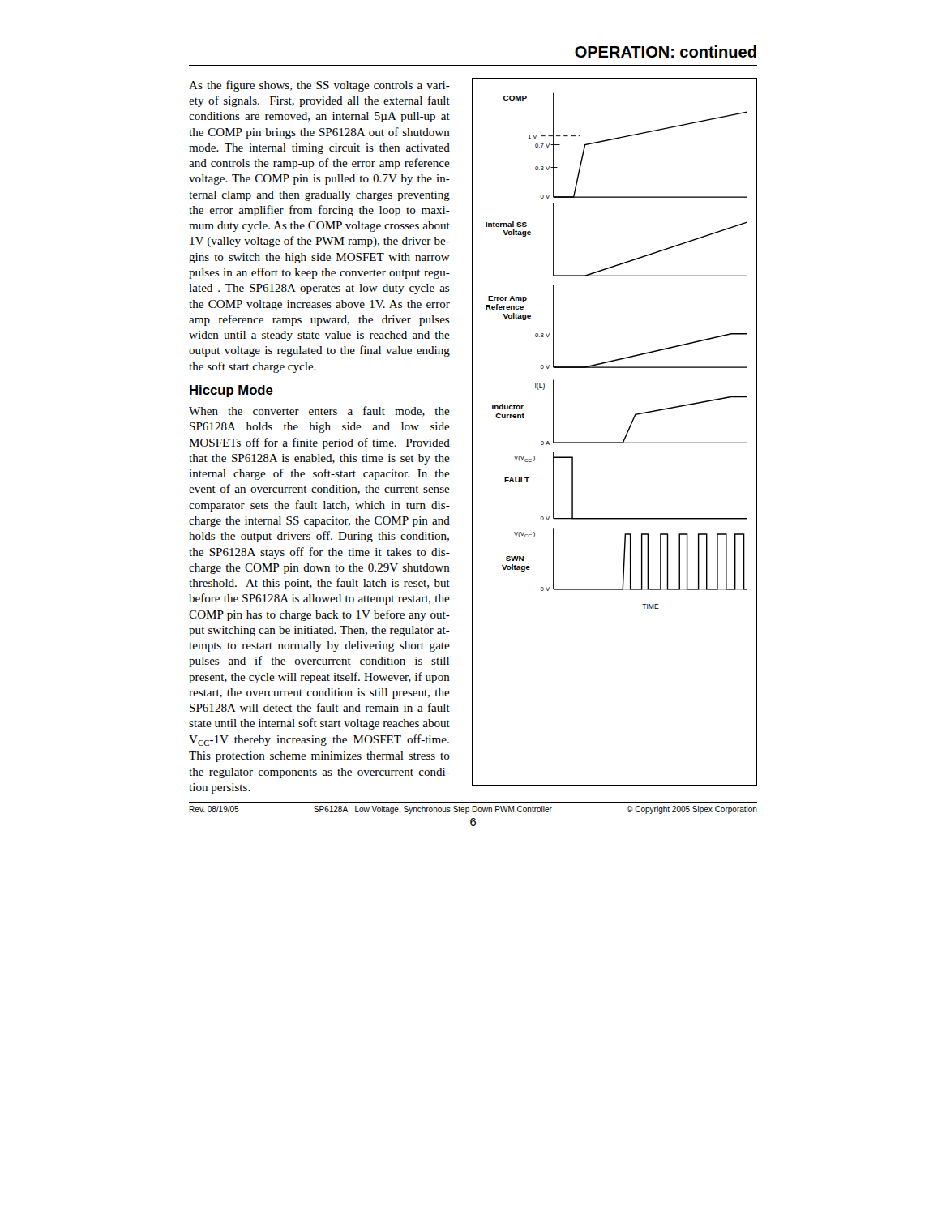OPERATION: continued
As the figure shows, the SS voltage controls a variety of signals. First, provided all the external fault conditions are removed, an internal 5µA pull-up at the COMP pin brings the SP6128A out of shutdown mode. The internal timing circuit is then activated and controls the ramp-up of the error amp reference voltage. The COMP pin is pulled to 0.7V by the internal clamp and then gradually charges preventing the error amplifier from forcing the loop to maximum duty cycle. As the COMP voltage crosses about 1V (valley voltage of the PWM ramp), the driver begins to switch the high side MOSFET with narrow pulses in an effort to keep the converter output regulated . The SP6128A operates at low duty cycle as the COMP voltage increases above 1V. As the error amp reference ramps upward, the driver pulses widen until a steady state value is reached and the output voltage is regulated to the final value ending the soft start charge cycle.
Hiccup Mode
When the converter enters a fault mode, the SP6128A holds the high side and low side MOSFETs off for a finite period of time. Provided that the SP6128A is enabled, this time is set by the internal charge of the soft-start capacitor. In the event of an overcurrent condition, the current sense comparator sets the fault latch, which in turn discharge the internal SS capacitor, the COMP pin and holds the output drivers off. During this condition, the SP6128A stays off for the time it takes to discharge the COMP pin down to the 0.29V shutdown threshold. At this point, the fault latch is reset, but before the SP6128A is allowed to attempt restart, the COMP pin has to charge back to 1V before any output switching can be initiated. Then, the regulator attempts to restart normally by delivering short gate pulses and if the overcurrent condition is still present, the cycle will repeat itself. However, if upon restart, the overcurrent condition is still present, the SP6128A will detect the fault and remain in a fault state until the internal soft start voltage reaches about VCC-1V thereby increasing the MOSFET off-time. This protection scheme minimizes thermal stress to the regulator components as the overcurrent condition persists.
COMP 1 V 0.7 V 0.3 V 0 V Internal SS Voltage Error Amp Reference Voltage 0.8 V 0 V I(L) Inductor Current 0 A V(V CC ) FAULT 0 V V(V CC ) SWN Voltage 0 V TIME
Rev. 08/19/05 SP6128A Low Voltage, Synchronous Step Down PWM Controller © Copyright 2005 Sipex Corporation
6